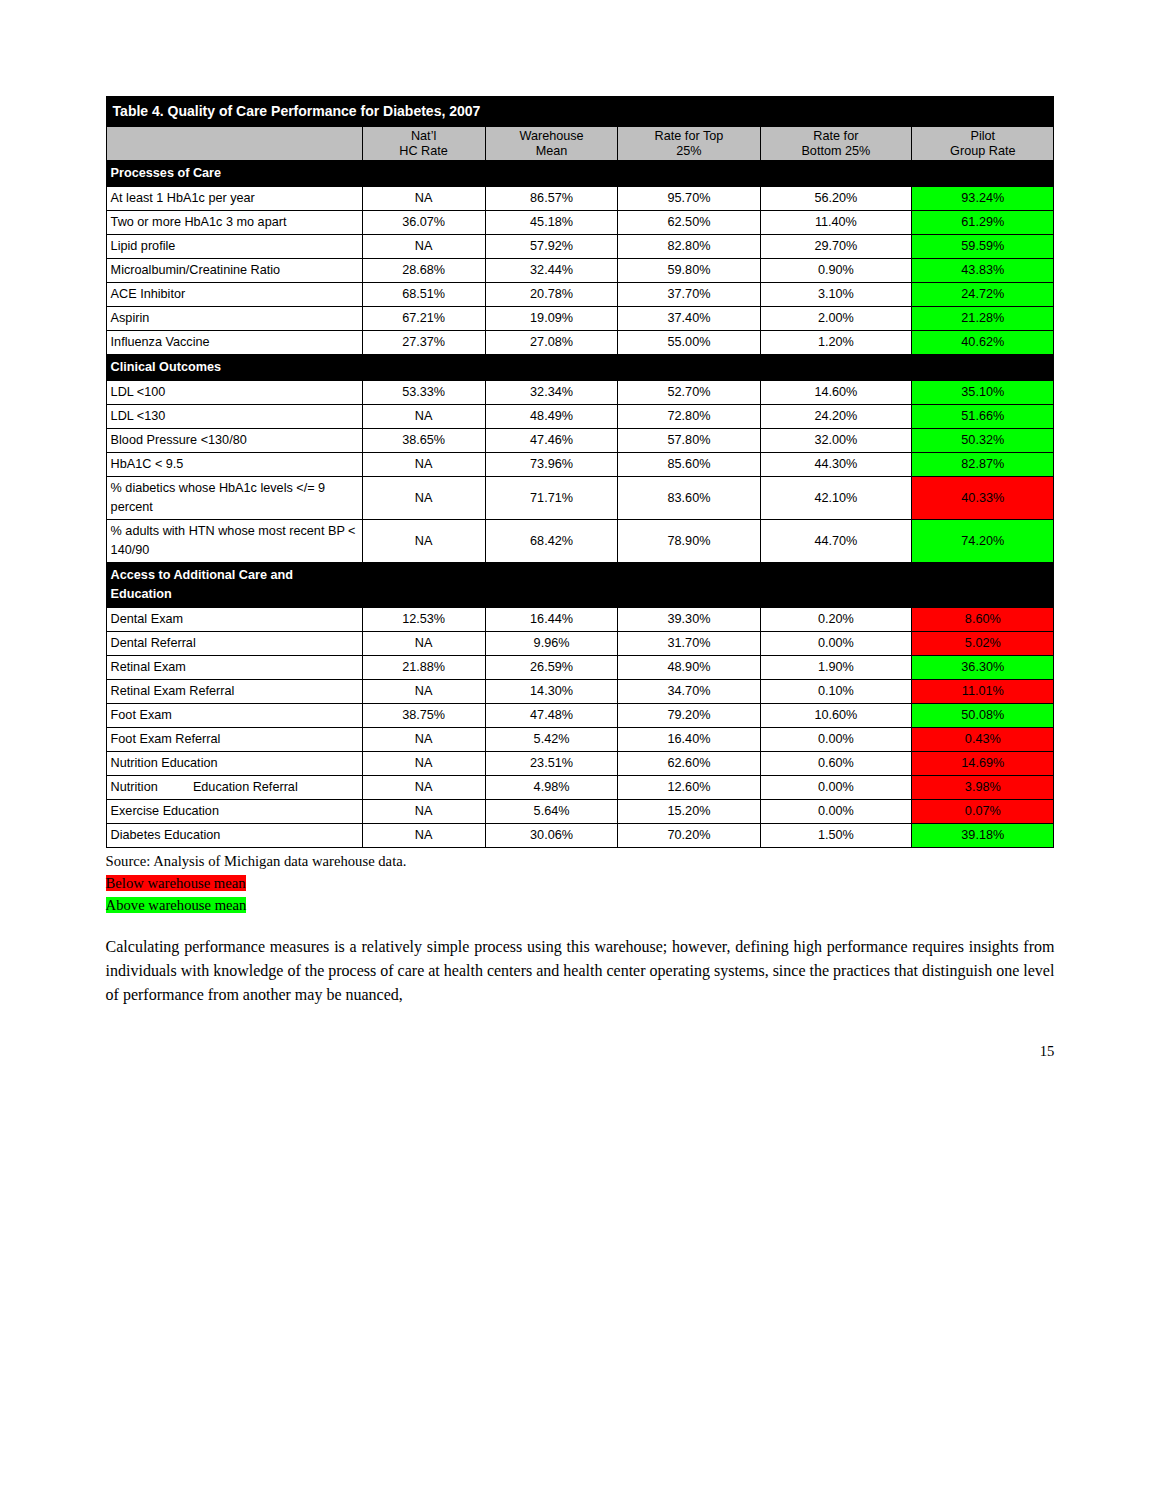| Table 4. Quality of Care Performance for Diabetes, 2007 |
| | Nat’l HC Rate | Warehouse Mean | Rate for Top 25% | Rate for Bottom 25% | Pilot Group Rate |
| Processes of Care | | | | | |
| At least 1 HbA1c per year | NA | 86.57% | 95.70% | 56.20% | 93.24% |
| Two or more HbA1c 3 mo apart | 36.07% | 45.18% | 62.50% | 11.40% | 61.29% |
| Lipid profile | NA | 57.92% | 82.80% | 29.70% | 59.59% |
| Microalbumin/Creatinine Ratio | 28.68% | 32.44% | 59.80% | 0.90% | 43.83% |
| ACE Inhibitor | 68.51% | 20.78% | 37.70% | 3.10% | 24.72% |
| Aspirin | 67.21% | 19.09% | 37.40% | 2.00% | 21.28% |
| Influenza Vaccine | 27.37% | 27.08% | 55.00% | 1.20% | 40.62% |
| Clinical Outcomes | | | | | |
| LDL <100 | 53.33% | 32.34% | 52.70% | 14.60% | 35.10% |
| LDL <130 | NA | 48.49% | 72.80% | 24.20% | 51.66% |
| Blood Pressure <130/80 | 38.65% | 47.46% | 57.80% | 32.00% | 50.32% |
| HbA1C < 9.5 | NA | 73.96% | 85.60% | 44.30% | 82.87% |
| % diabetics whose HbA1c levels </= 9 percent | NA | 71.71% | 83.60% | 42.10% | 40.33% |
| % adults with HTN whose most recent BP < 140/90 | NA | 68.42% | 78.90% | 44.70% | 74.20% |
| Access to Additional Care and Education | | | | | |
| Dental Exam | 12.53% | 16.44% | 39.30% | 0.20% | 8.60% |
| Dental Referral | NA | 9.96% | 31.70% | 0.00% | 5.02% |
| Retinal Exam | 21.88% | 26.59% | 48.90% | 1.90% | 36.30% |
| Retinal Exam Referral | NA | 14.30% | 34.70% | 0.10% | 11.01% |
| Foot Exam | 38.75% | 47.48% | 79.20% | 10.60% | 50.08% |
| Foot Exam Referral | NA | 5.42% | 16.40% | 0.00% | 0.43% |
| Nutrition Education | NA | 23.51% | 62.60% | 0.60% | 14.69% |
| Nutrition Education Referral | NA | 4.98% | 12.60% | 0.00% | 3.98% |
| Exercise Education | NA | 5.64% | 15.20% | 0.00% | 0.07% |
| Diabetes Education | NA | 30.06% | 70.20% | 1.50% | 39.18% |
Source: Analysis of Michigan data warehouse data.
Below warehouse mean
Above warehouse mean
Calculating performance measures is a relatively simple process using this warehouse; however, defining high performance requires insights from individuals with knowledge of the process of care at health centers and health center operating systems, since the practices that distinguish one level of performance from another may be nuanced,
15